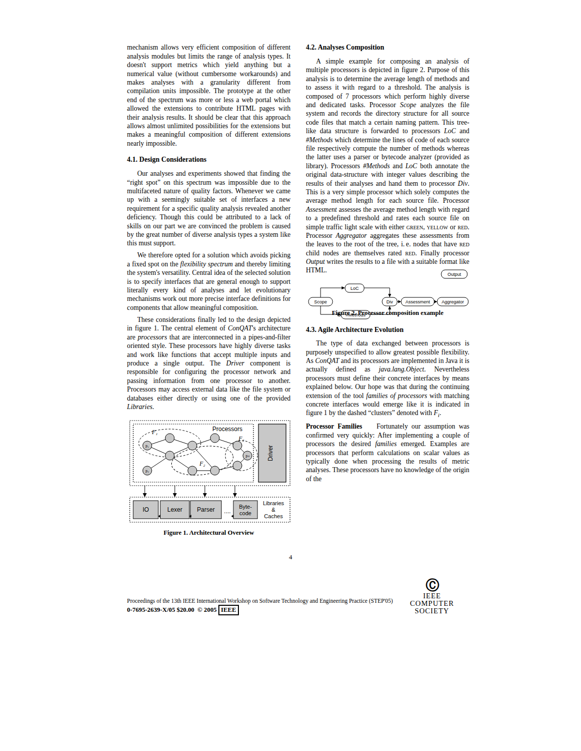mechanism allows very efficient composition of different analysis modules but limits the range of analysis types. It doesn't support metrics which yield anything but a numerical value (without cumbersome workarounds) and makes analyses with a granularity different from compilation units impossible. The prototype at the other end of the spectrum was more or less a web portal which allowed the extensions to contribute HTML pages with their analysis results. It should be clear that this approach allows almost unlimited possibilities for the extensions but makes a meaningful composition of different extensions nearly impossible.
4.1. Design Considerations
Our analyses and experiments showed that finding the “right spot” on this spectrum was impossible due to the multifaceted nature of quality factors. Whenever we came up with a seemingly suitable set of interfaces a new requirement for a specific quality analysis revealed another deficiency. Though this could be attributed to a lack of skills on our part we are convinced the problem is caused by the great number of diverse analysis types a system like this must support.
We therefore opted for a solution which avoids picking a fixed spot on the flexibility spectrum and thereby limiting the system's versatility. Central idea of the selected solution is to specify interfaces that are general enough to support literally every kind of analyses and let evolutionary mechanisms work out more precise interface definitions for components that allow meaningful composition.
These considerations finally led to the design depicted in figure 1. The central element of ConQAT's architecture are processors that are interconnected in a pipes-and-filter oriented style. These processors have highly diverse tasks and work like functions that accept multiple inputs and produce a single output. The Driver component is responsible for configuring the processor network and passing information from one processor to another. Processors may access external data like the file system or databases either directly or using one of the provided Libraries.
Driver Processors p₁ p₂ pₙ F₁ F₂ F₃ IO Lexer Parser .... Byte- code Libraries & Caches
Figure 1. Architectural Overview
4.2. Analyses Composition
A simple example for composing an analysis of multiple processors is depicted in figure 2. Purpose of this analysis is to determine the average length of methods and to assess it with regard to a threshold. The analysis is composed of 7 processors which perform highly diverse and dedicated tasks. Processor Scope analyzes the file system and records the directory structure for all source code files that match a certain naming pattern. This tree-like data structure is forwarded to processors LoC and #Methods which determine the lines of code of each source file respectively compute the number of methods whereas the latter uses a parser or bytecode analyzer (provided as library). Processors #Methods and LoC both annotate the original data-structure with integer values describing the results of their analyses and hand them to processor Div. This is a very simple processor which solely computes the average method length for each source file. Processor Assessment assesses the average method length with regard to a predefined threshold and rates each source file on simple traffic light scale with either green, yellow or red. Processor Aggregator aggregates these assessments from the leaves to the root of the tree, i. e. nodes that have red child nodes are themselves rated red. Finally processor Output writes the results to a file with a suitable format like HTML.
Scope LoC #Methods Div Assessment Aggregator
Output
Figure 2. Processor composition example
4.3. Agile Architecture Evolution
The type of data exchanged between processors is purposely unspecified to allow greatest possible flexibility. As ConQAT and its processors are implemented in Java it is actually defined as java.lang.Object. Nevertheless processors must define their concrete interfaces by means explained below. Our hope was that during the continuing extension of the tool families of processors with matching concrete interfaces would emerge like it is indicated in figure 1 by the dashed “clusters” denoted with Fi.
Processor Families Fortunately our assumption was confirmed very quickly: After implementing a couple of processors the desired families emerged. Examples are processors that perform calculations on scalar values as typically done when processing the results of metric analyses. These processors have no knowledge of the origin of the
4
Proceedings of the 13th IEEE International Workshop on Software Technology and Engineering Practice (STEP'05)
0-7695-2639-X/05 $20.00 © 2005 IEEE
Ⓒ
IEEE
COMPUTER
SOCIETY